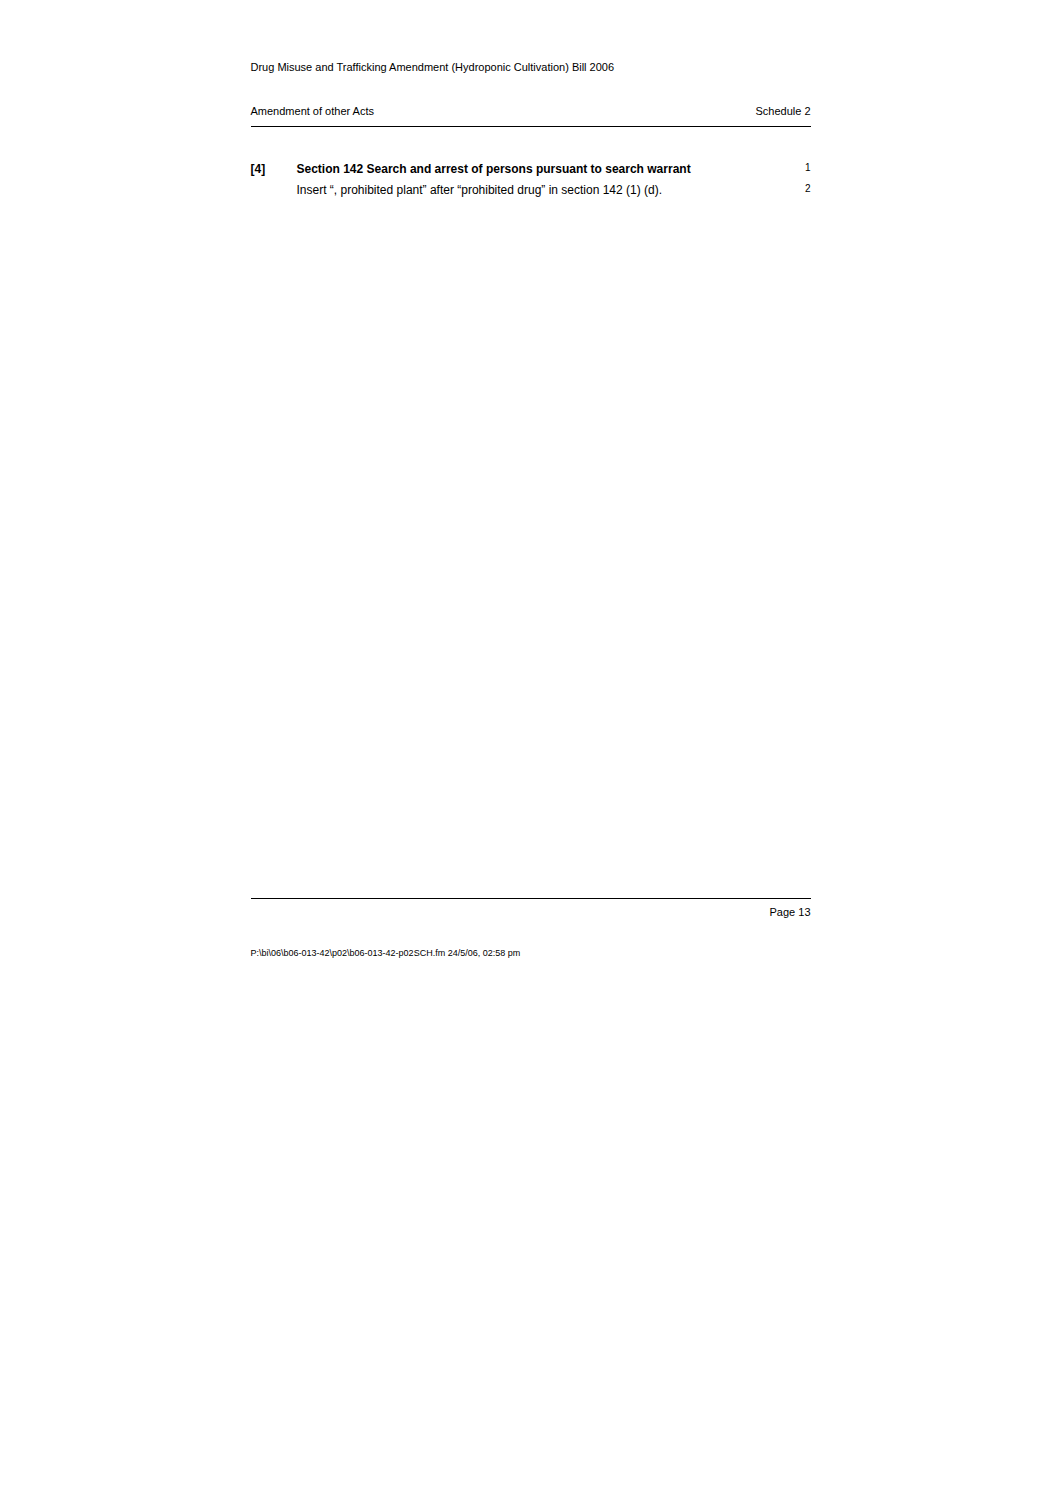Drug Misuse and Trafficking Amendment (Hydroponic Cultivation) Bill 2006
Amendment of other Acts Schedule 2
[4]
Section 142 Search and arrest of persons pursuant to search warrant
1
Insert “, prohibited plant” after “prohibited drug” in section 142 (1) (d).
2
Page 13
P:\bi\06\b06-013-42\p02\b06-013-42-p02SCH.fm 24/5/06, 02:58 pm